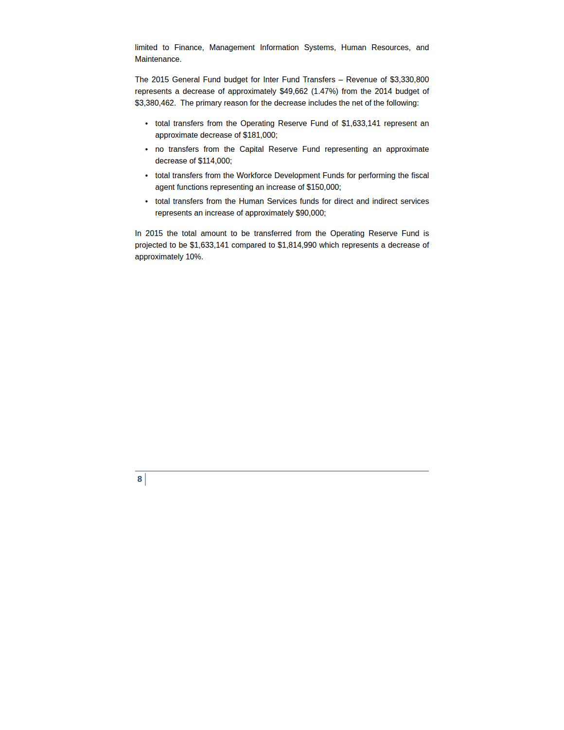limited to Finance, Management Information Systems, Human Resources, and Maintenance.
The 2015 General Fund budget for Inter Fund Transfers – Revenue of $3,330,800 represents a decrease of approximately $49,662 (1.47%) from the 2014 budget of $3,380,462. The primary reason for the decrease includes the net of the following:
total transfers from the Operating Reserve Fund of $1,633,141 represent an approximate decrease of $181,000;
no transfers from the Capital Reserve Fund representing an approximate decrease of $114,000;
total transfers from the Workforce Development Funds for performing the fiscal agent functions representing an increase of $150,000;
total transfers from the Human Services funds for direct and indirect services represents an increase of approximately $90,000;
In 2015 the total amount to be transferred from the Operating Reserve Fund is projected to be $1,633,141 compared to $1,814,990 which represents a decrease of approximately 10%.
8